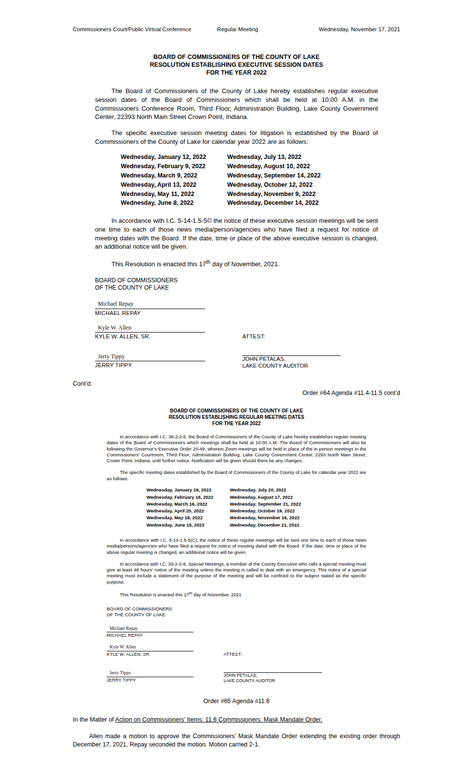Commissioners Court/Public Virtual Conference Regular Meeting Wednesday, November 17, 2021
BOARD OF COMMISSIONERS OF THE COUNTY OF LAKE
RESOLUTION ESTABLISHING EXECUTIVE SESSION DATES
FOR THE YEAR 2022
The Board of Commissioners of the County of Lake hereby establishes regular executive session dates of the Board of Commissioners which shall be held at 10:00 A.M. in the Commissioners Conference Room, Third Floor, Administration Building, Lake County Government Center, 22393 North Main Street Crown Point, Indiana.
The specific executive session meeting dates for litigation is established by the Board of Commissioners of the County of Lake for calendar year 2022 are as follows:
| Wednesday, January 12, 2022 | Wednesday, July 13, 2022 |
| Wednesday, February 9, 2022 | Wednesday, August 10, 2022 |
| Wednesday, March 9, 2022 | Wednesday, September 14, 2022 |
| Wednesday, April 13, 2022 | Wednesday, October 12, 2022 |
| Wednesday, May 11, 2022 | Wednesday, November 9, 2022 |
| Wednesday, June 8, 2022 | Wednesday, December 14, 2022 |
In accordance with I.C. 5-14-1.5-5© the notice of these executive session meetings will be sent one time to each of those news media/person/agencies who have filed a request for notice of meeting dates with the Board. If the date, time or place of the above executive session is changed, an additional notice will be given.
This Resolution is enacted this 17th day of November, 2021.
BOARD OF COMMISSIONERS
OF THE COUNTY OF LAKE
Michael Repay
MICHAEL REPAY
Kyle W. Allen
KYLE W. ALLEN, SR.
ATTEST:
Jerry Tippy
JERRY TIPPY
JOHN PETALAS,
LAKE COUNTY AUDITOR
Cont’d.
Order #64 Agenda #11.4-11.5 cont’d
BOARD OF COMMISSIONERS OF THE COUNTY OF LAKE
RESOLUTION ESTABLISHING REGULAR MEETING DATES
FOR THE YEAR 2022
In accordance with I.C. 36-2-2-6, the Board of Commissioners of the County of Lake hereby establishes regular meeting dates of the Board of Commissioners which meetings shall be held at 10:00 A.M. The Board of Commissioners will also be following the Governor’s Executive Order 20-49, wherein Zoom meetings will be held in place of the in person meetings in the Commissioners’ Courtroom, Third Floor, Administration Building, Lake County Government Center, 2293 North Main Street, Crown Point, Indiana, until further notice. Notification will be given should there be any changes.
The specific meeting dates established by the Board of Commissioners of the County of Lake for calendar year 2022 are as follows:
| Wednesday, January 19, 2022 | Wednesday, July 20, 2022 |
| Wednesday, February 16, 2022 | Wednesday, August 17, 2022 |
| Wednesday, March 16, 2022 | Wednesday, September 21, 2022 |
| Wednesday, April 20, 2022 | Wednesday, October 19, 2022 |
| Wednesday, May 18, 2022 | Wednesday, November 16, 2022 |
| Wednesday, June 15, 2022 | Wednesday, December 21, 2022 |
In accordance with I.C. 5-14-1.5-5(C), the notice of these regular meetings will be sent one time to each of those news media/persons/agencies who have filed a request for notice of meeting dated with the Board. If the date, time or place of the above regular meeting is changed, an additional notice will be given.
In accordance with I.C. 36-2-2-8, Special Meetings, a member of the County Executive who calls a special meeting must give at least 48 hours’ notice of the meeting unless the meeting is called to deal with an emergency. This notice of a special meeting must include a statement of the purpose of the meeting and will be confined to the subject stated as the specific purpose.
This Resolution is enacted this 17th day of November, 2021
BOARD OF COMMISSIONERS
OF THE COUNTY OF LAKE
Michael Repay
MICHAEL REPAY
Kyle W. Allen
KYLE W. ALLEN, SR.
ATTEST:
Jerry Tippy
JERRY TIPPY
JOHN PETALAS,
LAKE COUNTY AUDITOR
Order #65 Agenda #11.6
In the Matter of Action on Commissioners’ Items: 11.6 Commissioners: Mask Mandate Order.
Allen made a motion to approve the Commissioners’ Mask Mandate Order extending the existing order through December 17, 2021, Repay seconded the motion. Motion carried 2-1.